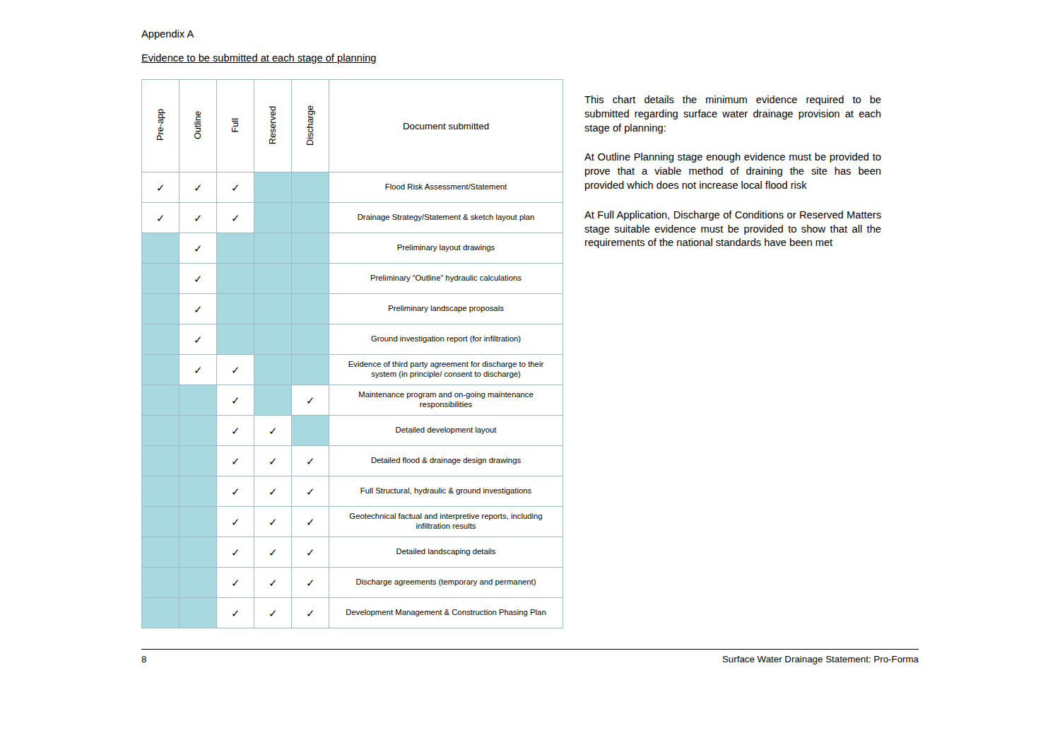Appendix A
Evidence to be submitted at each stage of planning
| Pre-app | Outline | Full | Reserved | Discharge | Document submitted |
| --- | --- | --- | --- | --- | --- |
| ✓ | ✓ | ✓ | | | Flood Risk Assessment/Statement |
| ✓ | ✓ | ✓ | | | Drainage Strategy/Statement & sketch layout plan |
| | ✓ | | | | Preliminary layout drawings |
| | ✓ | | | | Preliminary “Outline” hydraulic calculations |
| | ✓ | | | | Preliminary landscape proposals |
| | ✓ | | | | Ground investigation report (for infiltration) |
| | ✓ | ✓ | | | Evidence of third party agreement for discharge to their system (in principle/ consent to discharge) |
| | | ✓ | | ✓ | Maintenance program and on-going maintenance responsibilities |
| | | ✓ | ✓ | | Detailed development layout |
| | | ✓ | ✓ | ✓ | Detailed flood & drainage design drawings |
| | | ✓ | ✓ | ✓ | Full Structural, hydraulic & ground investigations |
| | | ✓ | ✓ | ✓ | Geotechnical factual and interpretive reports, including infiltration results |
| | | ✓ | ✓ | ✓ | Detailed landscaping details |
| | | ✓ | ✓ | ✓ | Discharge agreements (temporary and permanent) |
| | | ✓ | ✓ | ✓ | Development Management & Construction Phasing Plan |
This chart details the minimum evidence required to be submitted regarding surface water drainage provision at each stage of planning:
At Outline Planning stage enough evidence must be provided to prove that a viable method of draining the site has been provided which does not increase local flood risk
At Full Application, Discharge of Conditions or Reserved Matters stage suitable evidence must be provided to show that all the requirements of the national standards have been met
8 Surface Water Drainage Statement: Pro-Forma